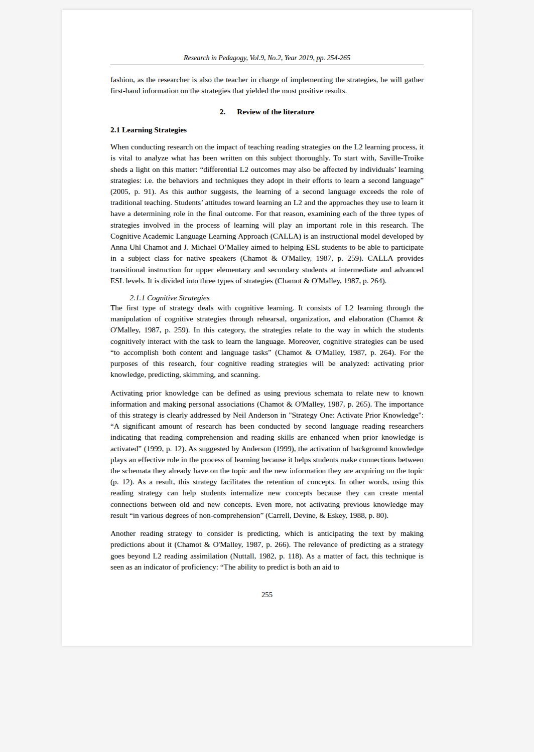Research in Pedagogy, Vol.9, No.2, Year 2019, pp. 254-265
fashion, as the researcher is also the teacher in charge of implementing the strategies, he will gather first-hand information on the strategies that yielded the most positive results.
2. Review of the literature
2.1 Learning Strategies
When conducting research on the impact of teaching reading strategies on the L2 learning process, it is vital to analyze what has been written on this subject thoroughly. To start with, Saville-Troike sheds a light on this matter: “differential L2 outcomes may also be affected by individuals’ learning strategies: i.e. the behaviors and techniques they adopt in their efforts to learn a second language” (2005, p. 91). As this author suggests, the learning of a second language exceeds the role of traditional teaching. Students’ attitudes toward learning an L2 and the approaches they use to learn it have a determining role in the final outcome. For that reason, examining each of the three types of strategies involved in the process of learning will play an important role in this research. The Cognitive Academic Language Learning Approach (CALLA) is an instructional model developed by Anna Uhl Chamot and J. Michael O’Malley aimed to helping ESL students to be able to participate in a subject class for native speakers (Chamot & O'Malley, 1987, p. 259). CALLA provides transitional instruction for upper elementary and secondary students at intermediate and advanced ESL levels. It is divided into three types of strategies (Chamot & O'Malley, 1987, p. 264).
2.1.1 Cognitive Strategies
The first type of strategy deals with cognitive learning. It consists of L2 learning through the manipulation of cognitive strategies through rehearsal, organization, and elaboration (Chamot & O'Malley, 1987, p. 259). In this category, the strategies relate to the way in which the students cognitively interact with the task to learn the language. Moreover, cognitive strategies can be used “to accomplish both content and language tasks” (Chamot & O'Malley, 1987, p. 264). For the purposes of this research, four cognitive reading strategies will be analyzed: activating prior knowledge, predicting, skimming, and scanning.
Activating prior knowledge can be defined as using previous schemata to relate new to known information and making personal associations (Chamot & O'Malley, 1987, p. 265). The importance of this strategy is clearly addressed by Neil Anderson in "Strategy One: Activate Prior Knowledge": “A significant amount of research has been conducted by second language reading researchers indicating that reading comprehension and reading skills are enhanced when prior knowledge is activated” (1999, p. 12). As suggested by Anderson (1999), the activation of background knowledge plays an effective role in the process of learning because it helps students make connections between the schemata they already have on the topic and the new information they are acquiring on the topic (p. 12). As a result, this strategy facilitates the retention of concepts. In other words, using this reading strategy can help students internalize new concepts because they can create mental connections between old and new concepts. Even more, not activating previous knowledge may result “in various degrees of non-comprehension” (Carrell, Devine, & Eskey, 1988, p. 80).
Another reading strategy to consider is predicting, which is anticipating the text by making predictions about it (Chamot & O'Malley, 1987, p. 266). The relevance of predicting as a strategy goes beyond L2 reading assimilation (Nuttall, 1982, p. 118). As a matter of fact, this technique is seen as an indicator of proficiency: “The ability to predict is both an aid to
255